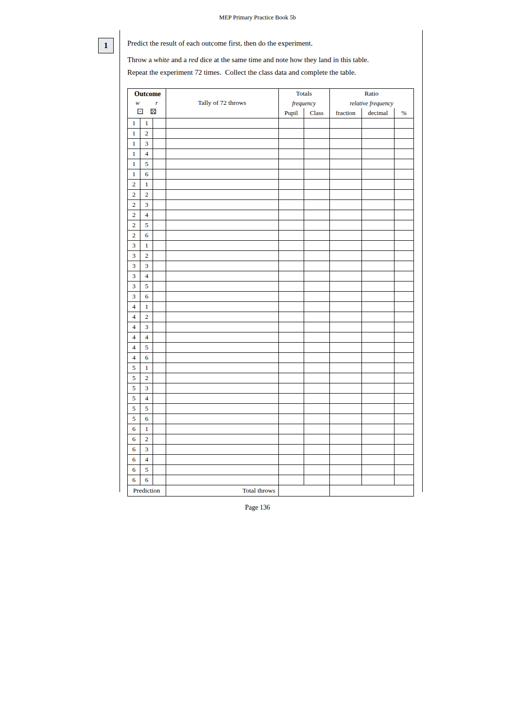MEP Primary Practice Book 5b
1
Predict the result of each outcome first, then do the experiment.
Throw a white and a red dice at the same time and note how they land in this table.
Repeat the experiment 72 times. Collect the class data and complete the table.
| Outcome w r ⚀ ⚄ | Tally of 72 throws | Totals | Ratio |
| frequency | relative frequency |
| Pupil | Class | fraction | decimal | % |
| 1 | 1 | | | | | | | |
| 1 | 2 | | | | | | | |
| 1 | 3 | | | | | | | |
| 1 | 4 | | | | | | | |
| 1 | 5 | | | | | | | |
| 1 | 6 | | | | | | | |
| 2 | 1 | | | | | | | |
| 2 | 2 | | | | | | | |
| 2 | 3 | | | | | | | |
| 2 | 4 | | | | | | | |
| 2 | 5 | | | | | | | |
| 2 | 6 | | | | | | | |
| 3 | 1 | | | | | | | |
| 3 | 2 | | | | | | | |
| 3 | 3 | | | | | | | |
| 3 | 4 | | | | | | | |
| 3 | 5 | | | | | | | |
| 3 | 6 | | | | | | | |
| 4 | 1 | | | | | | | |
| 4 | 2 | | | | | | | |
| 4 | 3 | | | | | | | |
| 4 | 4 | | | | | | | |
| 4 | 5 | | | | | | | |
| 4 | 6 | | | | | | | |
| 5 | 1 | | | | | | | |
| 5 | 2 | | | | | | | |
| 5 | 3 | | | | | | | |
| 5 | 4 | | | | | | | |
| 5 | 5 | | | | | | | |
| 5 | 6 | | | | | | | |
| 6 | 1 | | | | | | | |
| 6 | 2 | | | | | | | |
| 6 | 3 | | | | | | | |
| 6 | 4 | | | | | | | |
| 6 | 5 | | | | | | | |
| 6 | 6 | | | | | | | |
| Prediction | Total throws | | |
Page 136